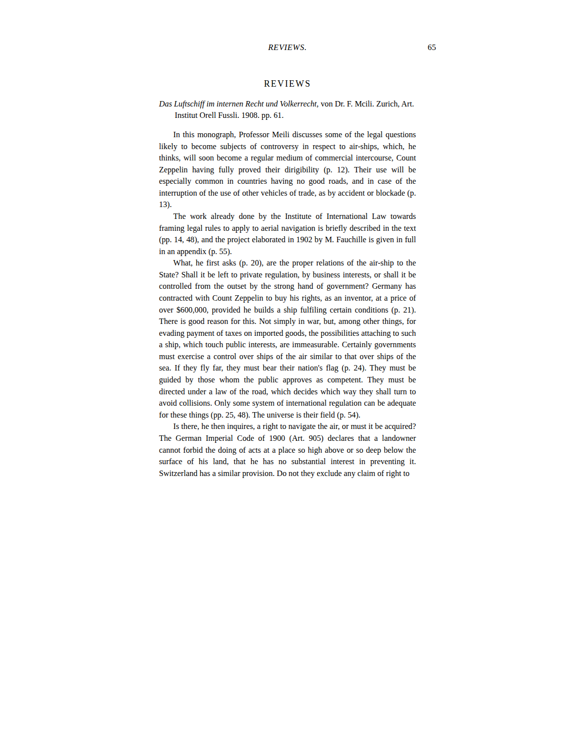REVIEWS. 65
REVIEWS
Das Luftschiff im internen Recht und Volkerrecht, von Dr. F. Mcili. Zurich, Art. Institut Orell Fussli. 1908. pp. 61.
In this monograph, Professor Meili discusses some of the legal questions likely to become subjects of controversy in respect to air-ships, which, he thinks, will soon become a regular medium of commercial intercourse, Count Zeppelin having fully proved their dirigibility (p. 12). Their use will be especially common in countries having no good roads, and in case of the interruption of the use of other vehicles of trade, as by accident or blockade (p. 13).
The work already done by the Institute of International Law towards framing legal rules to apply to aerial navigation is briefly described in the text (pp. 14, 48), and the project elaborated in 1902 by M. Fauchille is given in full in an appendix (p. 55).
What, he first asks (p. 20), are the proper relations of the air-ship to the State? Shall it be left to private regulation, by business interests, or shall it be controlled from the outset by the strong hand of government? Germany has contracted with Count Zeppelin to buy his rights, as an inventor, at a price of over $600,000, provided he builds a ship fulfiling certain conditions (p. 21). There is good reason for this. Not simply in war, but, among other things, for evading payment of taxes on imported goods, the possibilities attaching to such a ship, which touch public interests, are immeasurable. Certainly governments must exercise a control over ships of the air similar to that over ships of the sea. If they fly far, they must bear their nation's flag (p. 24). They must be guided by those whom the public approves as competent. They must be directed under a law of the road, which decides which way they shall turn to avoid collisions. Only some system of international regulation can be adequate for these things (pp. 25, 48). The universe is their field (p. 54).
Is there, he then inquires, a right to navigate the air, or must it be acquired? The German Imperial Code of 1900 (Art. 905) declares that a landowner cannot forbid the doing of acts at a place so high above or so deep below the surface of his land, that he has no substantial interest in preventing it. Switzerland has a similar provision. Do not they exclude any claim of right to